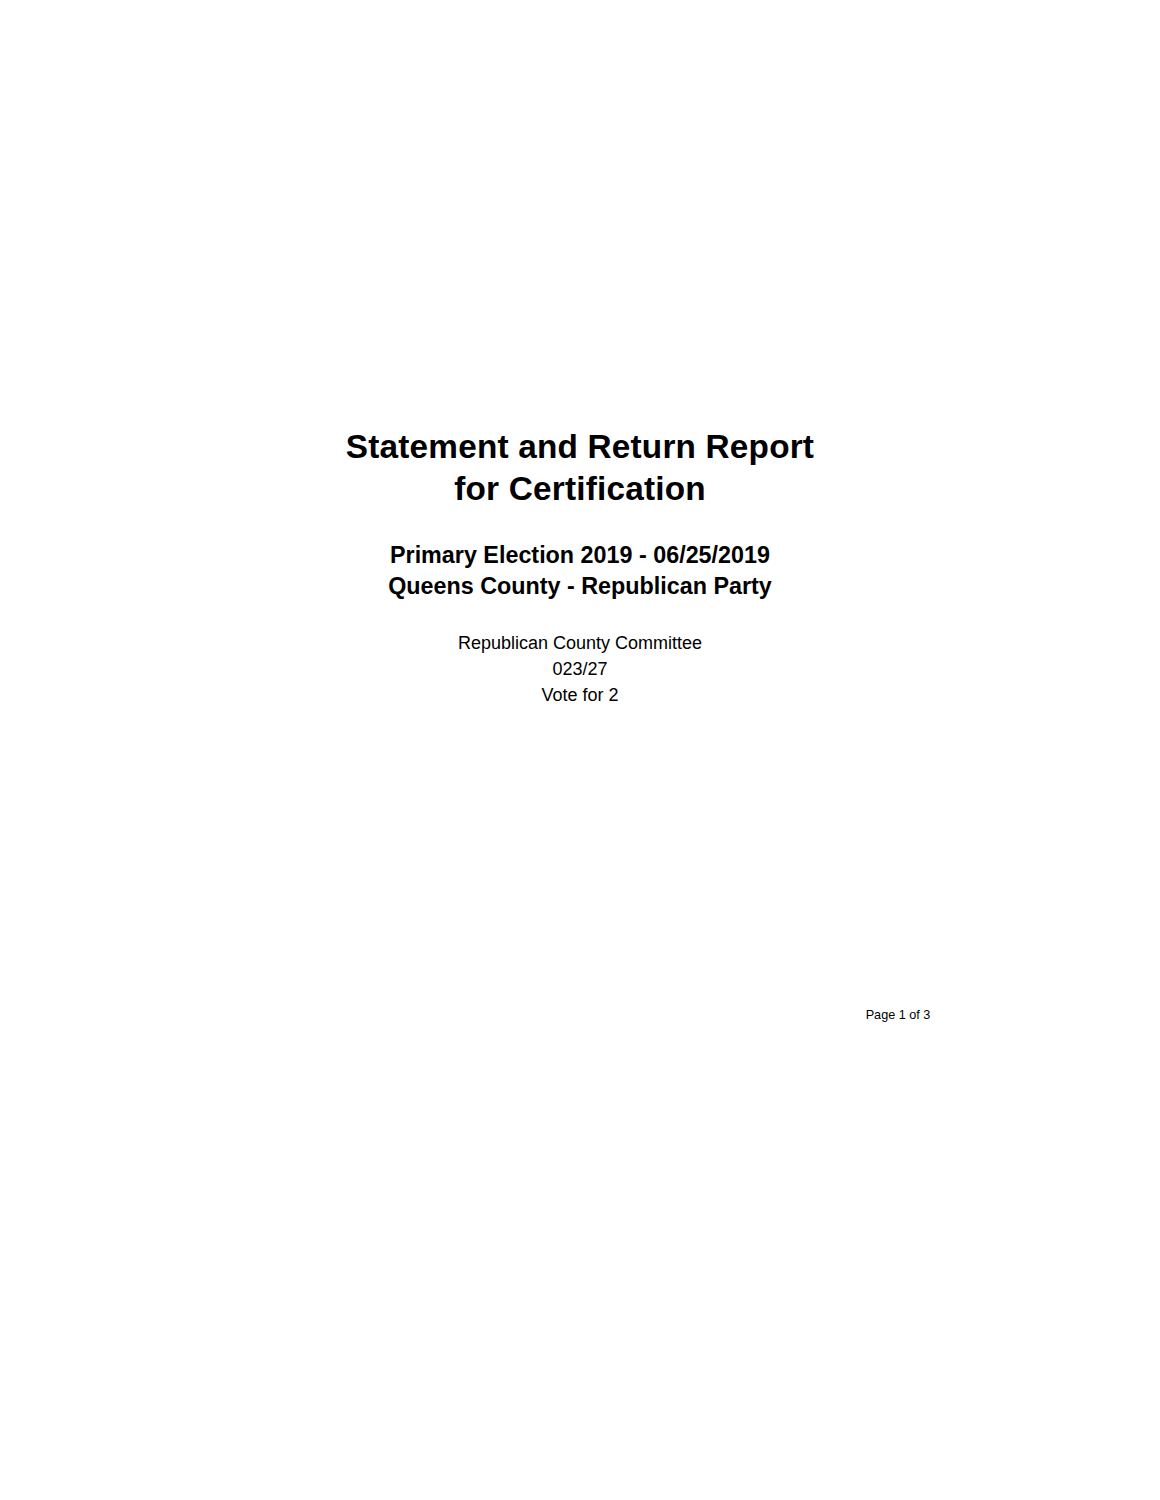Statement and Return Report
for Certification
Primary Election 2019 - 06/25/2019
Queens County - Republican Party
Republican County Committee
023/27
Vote for 2
Page 1 of 3